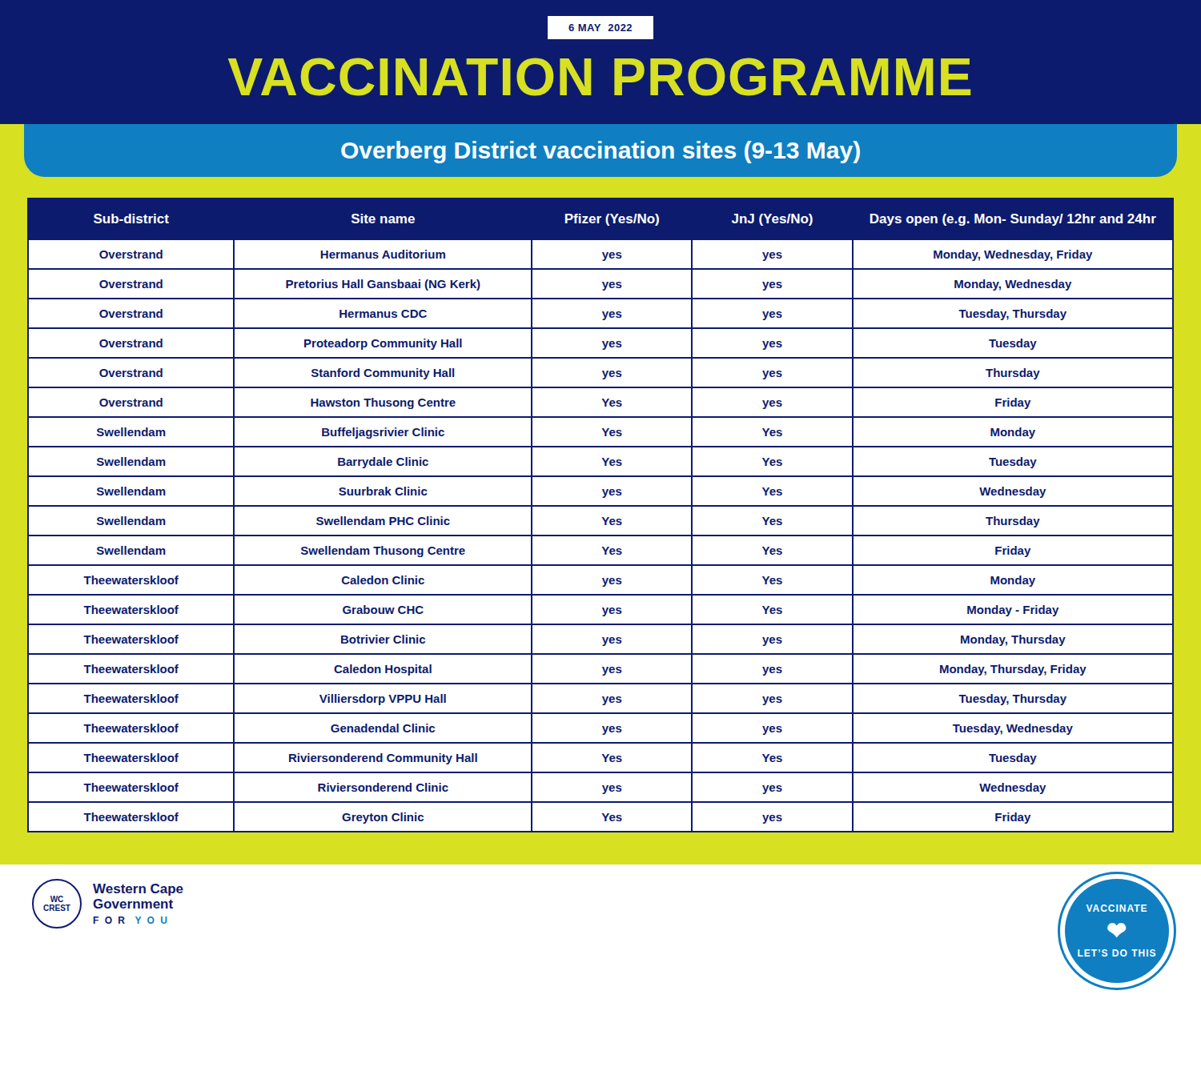6 MAY 2022
VACCINATION PROGRAMME
Overberg District vaccination sites (9-13 May)
| Sub-district | Site name | Pfizer (Yes/No) | JnJ (Yes/No) | Days open (e.g. Mon- Sunday/ 12hr and 24hr |
| --- | --- | --- | --- | --- |
| Overstrand | Hermanus Auditorium | yes | yes | Monday, Wednesday, Friday |
| Overstrand | Pretorius Hall Gansbaai (NG Kerk) | yes | yes | Monday, Wednesday |
| Overstrand | Hermanus CDC | yes | yes | Tuesday, Thursday |
| Overstrand | Proteadorp Community Hall | yes | yes | Tuesday |
| Overstrand | Stanford Community Hall | yes | yes | Thursday |
| Overstrand | Hawston Thusong Centre | Yes | yes | Friday |
| Swellendam | Buffeljagsrivier Clinic | Yes | Yes | Monday |
| Swellendam | Barrydale Clinic | Yes | Yes | Tuesday |
| Swellendam | Suurbrak Clinic | yes | Yes | Wednesday |
| Swellendam | Swellendam PHC Clinic | Yes | Yes | Thursday |
| Swellendam | Swellendam Thusong Centre | Yes | Yes | Friday |
| Theewaterskloof | Caledon Clinic | yes | Yes | Monday |
| Theewaterskloof | Grabouw CHC | yes | Yes | Monday - Friday |
| Theewaterskloof | Botrivier Clinic | yes | yes | Monday, Thursday |
| Theewaterskloof | Caledon Hospital | yes | yes | Monday, Thursday, Friday |
| Theewaterskloof | Villiersdorp VPPU Hall | yes | yes | Tuesday, Thursday |
| Theewaterskloof | Genadendal Clinic | yes | yes | Tuesday, Wednesday |
| Theewaterskloof | Riviersonderend Community Hall | Yes | Yes | Tuesday |
| Theewaterskloof | Riviersonderend Clinic | yes | yes | Wednesday |
| Theewaterskloof | Greyton Clinic | Yes | yes | Friday |
WC
CREST
Western Cape
Government F O R Y O U
VACCINATE
❤
LET’S DO THIS